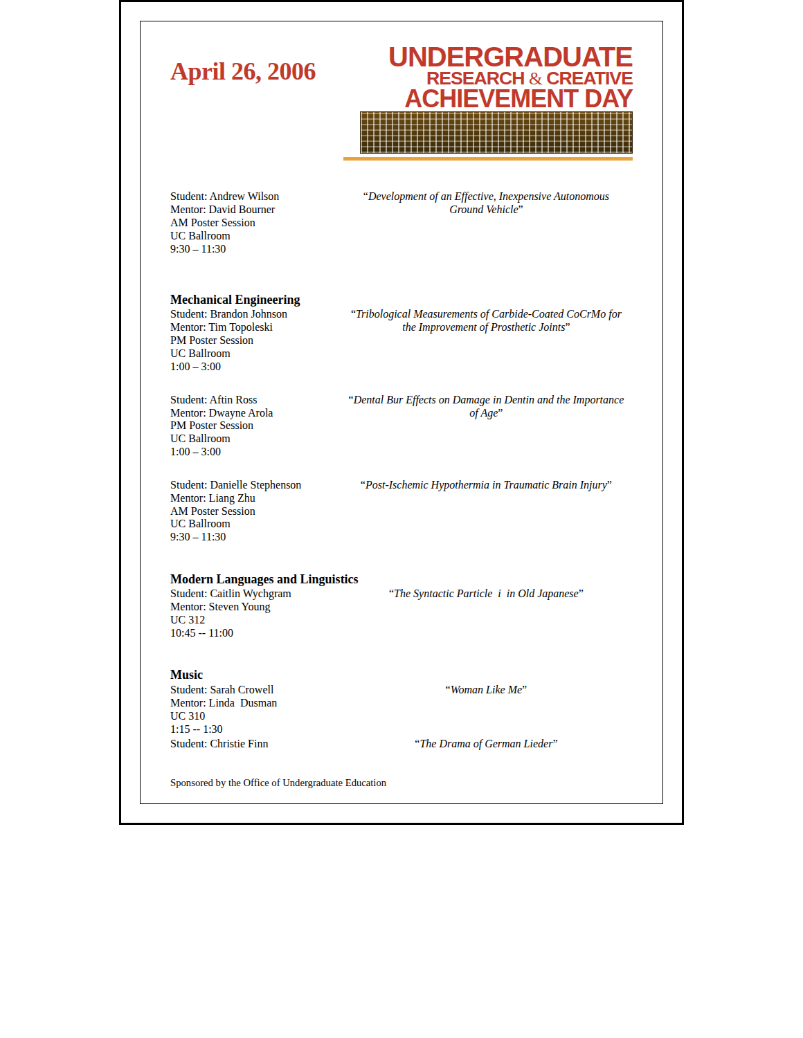April 26, 2006
UNDERGRADUATE
Research & Creative
Achievement Day
Student: Andrew Wilson
Mentor: David Bourner
AM Poster Session
UC Ballroom
9:30 – 11:30
“Development of an Effective, Inexpensive Autonomous Ground Vehicle”
Mechanical Engineering
Student: Brandon Johnson
Mentor: Tim Topoleski
PM Poster Session
UC Ballroom
1:00 – 3:00
“Tribological Measurements of Carbide-Coated CoCrMo for the Improvement of Prosthetic Joints”
Student: Aftin Ross
Mentor: Dwayne Arola
PM Poster Session
UC Ballroom
1:00 – 3:00
“Dental Bur Effects on Damage in Dentin and the Importance of Age”
Student: Danielle Stephenson
Mentor: Liang Zhu
AM Poster Session
UC Ballroom
9:30 – 11:30
“Post-Ischemic Hypothermia in Traumatic Brain Injury”
Modern Languages and Linguistics
Student: Caitlin Wychgram
Mentor: Steven Young
UC 312
10:45 -- 11:00
“The Syntactic Particle i in Old Japanese”
Music
Student: Sarah Crowell
Mentor: Linda Dusman
UC 310
1:15 -- 1:30
“Woman Like Me”
Student: Christie Finn
“The Drama of German Lieder”
Sponsored by the Office of Undergraduate Education